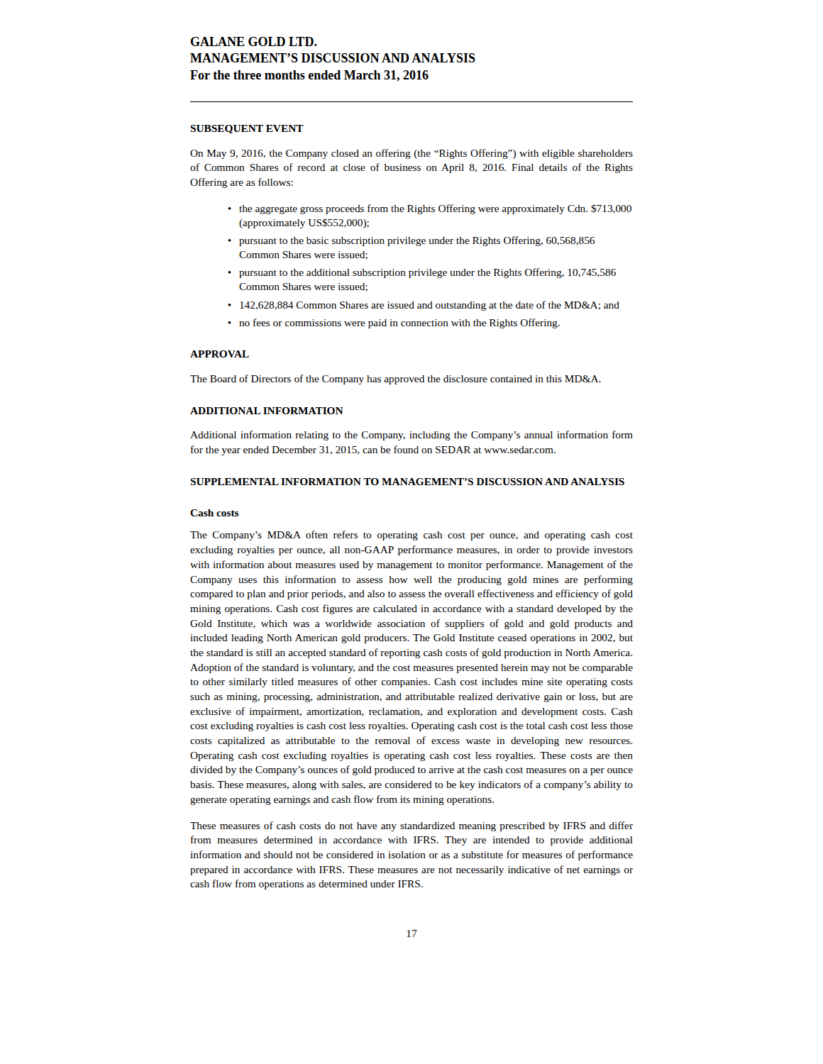GALANE GOLD LTD.
Management’s Discussion and Analysis
For the three months ended March 31, 2016
Subsequent Event
On May 9, 2016, the Company closed an offering (the “Rights Offering”) with eligible shareholders of Common Shares of record at close of business on April 8, 2016. Final details of the Rights Offering are as follows:
the aggregate gross proceeds from the Rights Offering were approximately Cdn. $713,000 (approximately US$552,000);
pursuant to the basic subscription privilege under the Rights Offering, 60,568,856 Common Shares were issued;
pursuant to the additional subscription privilege under the Rights Offering, 10,745,586 Common Shares were issued;
142,628,884 Common Shares are issued and outstanding at the date of the MD&A; and
no fees or commissions were paid in connection with the Rights Offering.
Approval
The Board of Directors of the Company has approved the disclosure contained in this MD&A.
Additional Information
Additional information relating to the Company, including the Company’s annual information form for the year ended December 31, 2015, can be found on SEDAR at www.sedar.com.
Supplemental Information to Management’s Discussion and Analysis
Cash costs
The Company’s MD&A often refers to operating cash cost per ounce, and operating cash cost excluding royalties per ounce, all non-GAAP performance measures, in order to provide investors with information about measures used by management to monitor performance. Management of the Company uses this information to assess how well the producing gold mines are performing compared to plan and prior periods, and also to assess the overall effectiveness and efficiency of gold mining operations. Cash cost figures are calculated in accordance with a standard developed by the Gold Institute, which was a worldwide association of suppliers of gold and gold products and included leading North American gold producers. The Gold Institute ceased operations in 2002, but the standard is still an accepted standard of reporting cash costs of gold production in North America. Adoption of the standard is voluntary, and the cost measures presented herein may not be comparable to other similarly titled measures of other companies. Cash cost includes mine site operating costs such as mining, processing, administration, and attributable realized derivative gain or loss, but are exclusive of impairment, amortization, reclamation, and exploration and development costs. Cash cost excluding royalties is cash cost less royalties. Operating cash cost is the total cash cost less those costs capitalized as attributable to the removal of excess waste in developing new resources. Operating cash cost excluding royalties is operating cash cost less royalties. These costs are then divided by the Company’s ounces of gold produced to arrive at the cash cost measures on a per ounce basis. These measures, along with sales, are considered to be key indicators of a company’s ability to generate operating earnings and cash flow from its mining operations.
These measures of cash costs do not have any standardized meaning prescribed by IFRS and differ from measures determined in accordance with IFRS. They are intended to provide additional information and should not be considered in isolation or as a substitute for measures of performance prepared in accordance with IFRS. These measures are not necessarily indicative of net earnings or cash flow from operations as determined under IFRS.
17